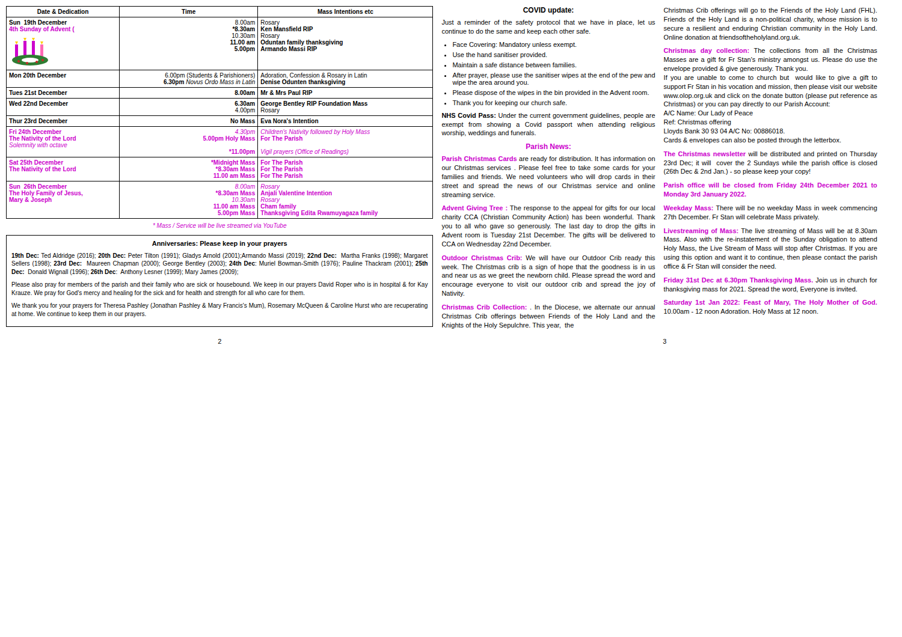| Date & Dedication | Time | Mass Intentions etc |
| --- | --- | --- |
| Sun 19th December 4th Sunday of Advent ( | 8.00am *8.30am 10.30am 11.00 am 5.00pm | Rosary Ken Mansfield RIP Rosary Oduntan family thanksgiving Armando Massi RIP |
| Mon 20th December | 6.00pm (Students & Parishioners) 6.30pm Novus Ordo Mass in Latin | Adoration, Confession & Rosary in Latin Denise Odunten thanksgiving |
| Tues 21st December | 8.00am | Mr & Mrs Paul RIP |
| Wed 22nd December | 6.30am 4.00pm | George Bentley RIP Foundation Mass Rosary |
| Thur 23rd December | No Mass | Eva Nora's Intention |
| Fri 24th December The Nativity of the Lord Solemnity with octave | 4.30pm 5.00pm Holy Mass *11.00pm | Children's Nativity followed by Holy Mass For The Parish Vigil prayers (Office of Readings) |
| Sat 25th December The Nativity of the Lord | *Midnight Mass *8.30am Mass 11.00 am Mass | For The Parish For The Parish For The Parish |
| Sun 26th December The Holy Family of Jesus, Mary & Joseph | 8.00am *8.30am Mass 10.30am 11.00 am Mass 5.00pm Mass | Rosary Anjali Valentine Intention Rosary Cham family Thanksgiving Edita Rwamuyagaza family |
* Mass / Service will be live streamed via YouTube
Anniversaries: Please keep in your prayers
19th Dec: Ted Aldridge (2016); 20th Dec: Peter Tilton (1991); Gladys Arnold (2001);Armando Massi (2019); 22nd Dec: Martha Franks (1998); Margaret Sellers (1998); 23rd Dec: Maureen Chapman (2000); George Bentley (2003); 24th Dec: Muriel Bowman-Smith (1976); Pauline Thackram (2001); 25th Dec: Donald Wignall (1996); 26th Dec: Anthony Lesner (1999); Mary James (2009);
Please also pray for members of the parish and their family who are sick or housebound. We keep in our prayers David Roper who is in hospital & for Kay Krauze. We pray for God's mercy and healing for the sick and for health and strength for all who care for them.
We thank you for your prayers for Theresa Pashley (Jonathan Pashley & Mary Francis's Mum), Rosemary McQueen & Caroline Hurst who are recuperating at home. We continue to keep them in our prayers.
COVID update:
Just a reminder of the safety protocol that we have in place, let us continue to do the same and keep each other safe.
Face Covering: Mandatory unless exempt.
Use the hand sanitiser provided.
Maintain a safe distance between families.
After prayer, please use the sanitiser wipes at the end of the pew and wipe the area around you.
Please dispose of the wipes in the bin provided in the Advent room.
Thank you for keeping our church safe.
NHS Covid Pass: Under the current government guidelines, people are exempt from showing a Covid passport when attending religious worship, weddings and funerals.
Parish News:
Parish Christmas Cards are ready for distribution. It has information on our Christmas services . Please feel free to take some cards for your families and friends. We need volunteers who will drop cards in their street and spread the news of our Christmas service and online streaming service.
Advent Giving Tree : The response to the appeal for gifts for our local charity CCA (Christian Community Action) has been wonderful. Thank you to all who gave so generously. The last day to drop the gifts in Advent room is Tuesday 21st December. The gifts will be delivered to CCA on Wednesday 22nd December.
Outdoor Christmas Crib: We will have our Outdoor Crib ready this week. The Christmas crib is a sign of hope that the goodness is in us and near us as we greet the newborn child. Please spread the word and encourage everyone to visit our outdoor crib and spread the joy of Nativity.
Christmas Crib Collection: . In the Diocese, we alternate our annual Christmas Crib offerings between Friends of the Holy Land and the Knights of the Holy Sepulchre. This year, the
Christmas Crib offerings will go to the Friends of the Holy Land (FHL). Friends of the Holy Land is a non-political charity, whose mission is to secure a resilient and enduring Christian community in the Holy Land. Online donation at friendsoftheholyland.org.uk.
Christmas day collection: The collections from all the Christmas Masses are a gift for Fr Stan's ministry amongst us. Please do use the envelope provided & give generously. Thank you.
If you are unable to come to church but would like to give a gift to support Fr Stan in his vocation and mission, then please visit our website www.olop.org.uk and click on the donate button (please put reference as Christmas) or you can pay directly to our Parish Account:
A/C Name: Our Lady of Peace
Ref: Christmas offering
Lloyds Bank 30 93 04 A/C No: 00886018.
Cards & envelopes can also be posted through the letterbox.
The Christmas newsletter will be distributed and printed on Thursday 23rd Dec; it will cover the 2 Sundays while the parish office is closed (26th Dec & 2nd Jan.) - so please keep your copy!
Parish office will be closed from Friday 24th December 2021 to Monday 3rd January 2022.
Weekday Mass: There will be no weekday Mass in week commencing 27th December. Fr Stan will celebrate Mass privately.
Livestreaming of Mass: The live streaming of Mass will be at 8.30am Mass. Also with the re-instatement of the Sunday obligation to attend Holy Mass, the Live Stream of Mass will stop after Christmas. If you are using this option and want it to continue, then please contact the parish office & Fr Stan will consider the need.
Friday 31st Dec at 6.30pm Thanksgiving Mass. Join us in church for thanksgiving mass for 2021. Spread the word, Everyone is invited.
Saturday 1st Jan 2022: Feast of Mary, The Holy Mother of God. 10.00am - 12 noon Adoration. Holy Mass at 12 noon.
2
3